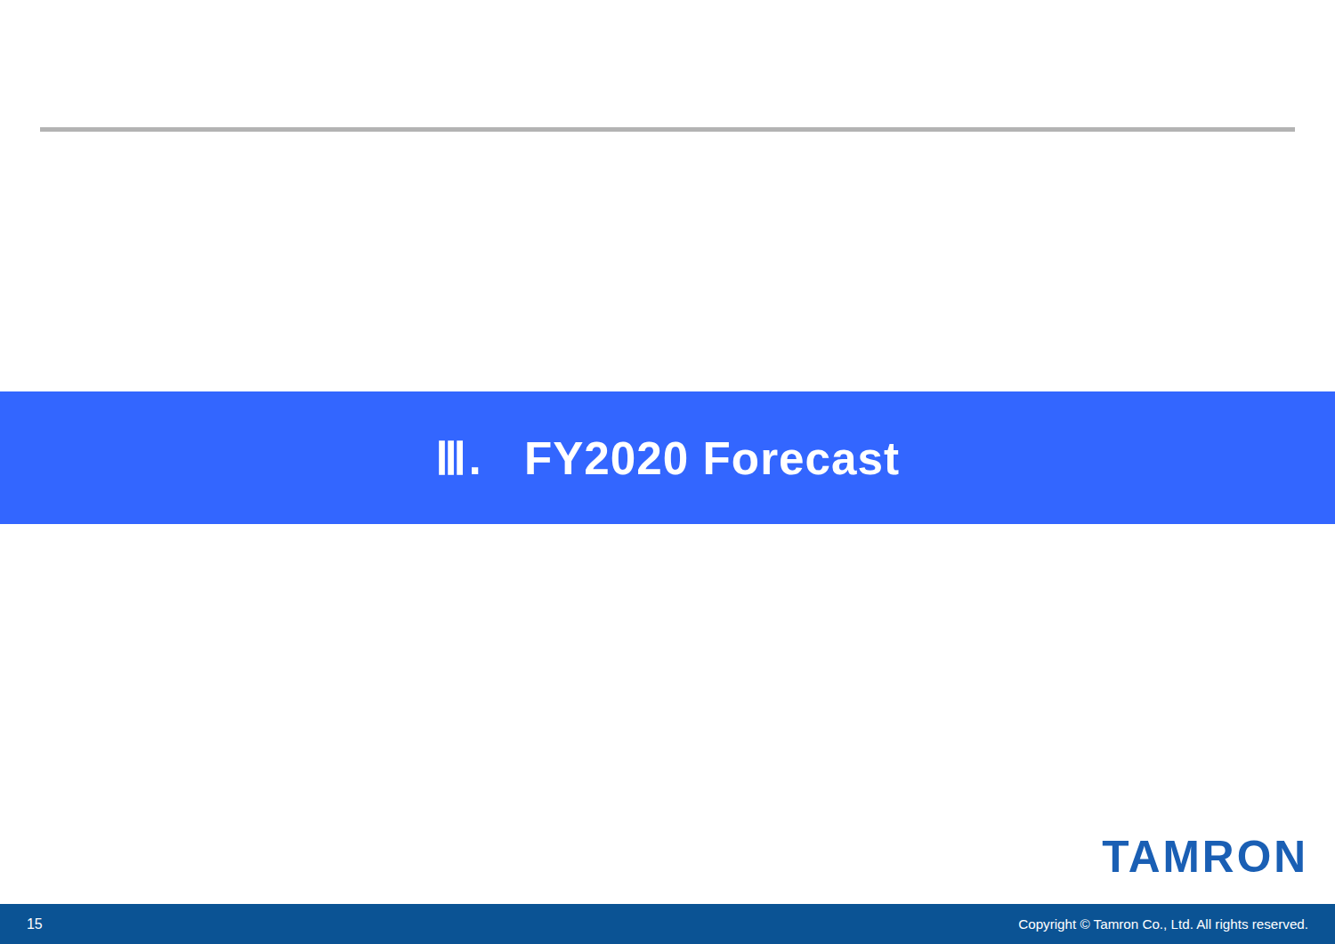Ⅲ. FY2020 Forecast
TAMRON
15 Copyright © Tamron Co., Ltd. All rights reserved.